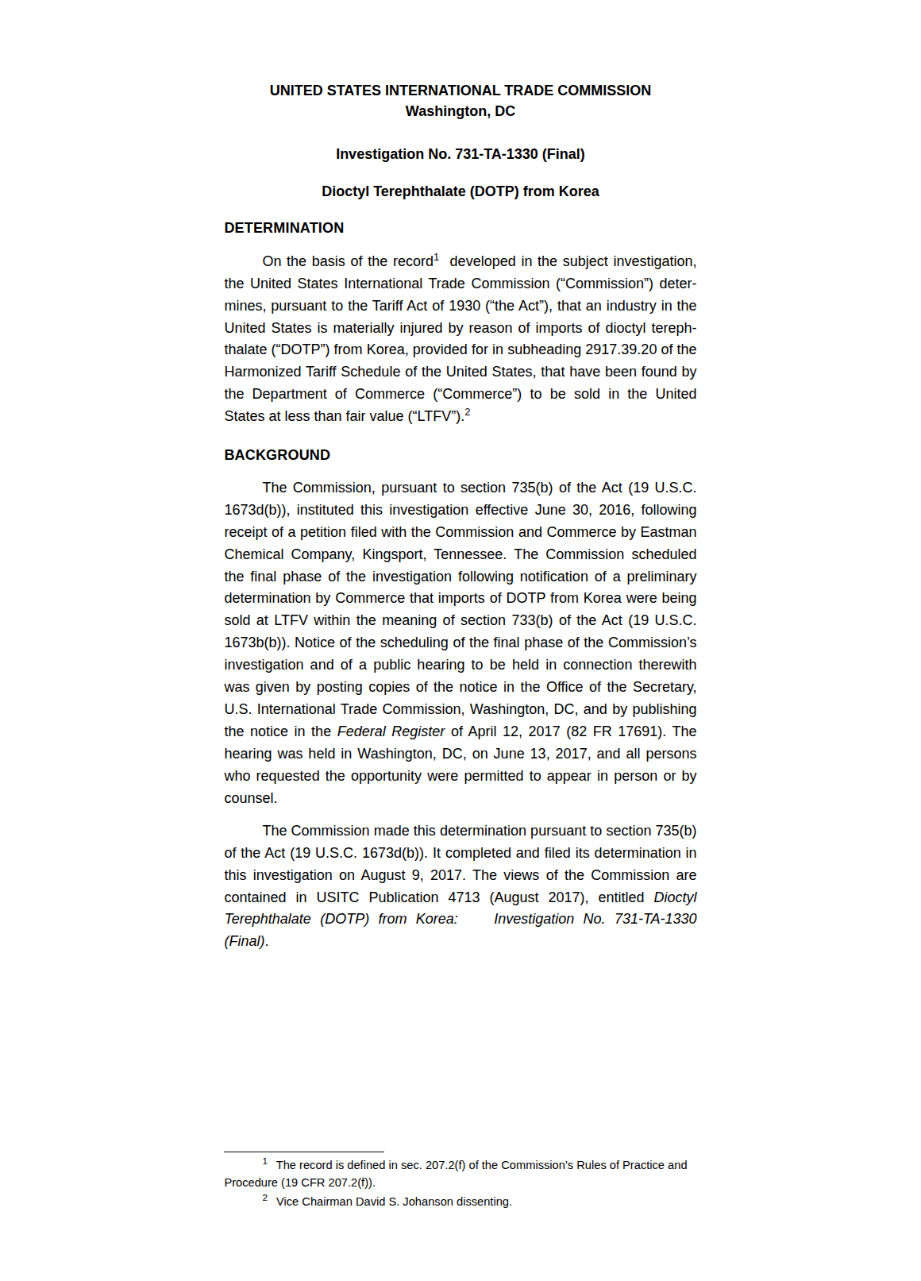UNITED STATES INTERNATIONAL TRADE COMMISSION Washington, DC
Investigation No. 731-TA-1330 (Final)
Dioctyl Terephthalate (DOTP) from Korea
DETERMINATION
On the basis of the record1 developed in the subject investigation, the United States International Trade Commission (“Commission”) determines, pursuant to the Tariff Act of 1930 (“the Act”), that an industry in the United States is materially injured by reason of imports of dioctyl terephthalate (“DOTP”) from Korea, provided for in subheading 2917.39.20 of the Harmonized Tariff Schedule of the United States, that have been found by the Department of Commerce (“Commerce”) to be sold in the United States at less than fair value (“LTFV”).2
BACKGROUND
The Commission, pursuant to section 735(b) of the Act (19 U.S.C. 1673d(b)), instituted this investigation effective June 30, 2016, following receipt of a petition filed with the Commission and Commerce by Eastman Chemical Company, Kingsport, Tennessee. The Commission scheduled the final phase of the investigation following notification of a preliminary determination by Commerce that imports of DOTP from Korea were being sold at LTFV within the meaning of section 733(b) of the Act (19 U.S.C. 1673b(b)). Notice of the scheduling of the final phase of the Commission’s investigation and of a public hearing to be held in connection therewith was given by posting copies of the notice in the Office of the Secretary, U.S. International Trade Commission, Washington, DC, and by publishing the notice in the Federal Register of April 12, 2017 (82 FR 17691). The hearing was held in Washington, DC, on June 13, 2017, and all persons who requested the opportunity were permitted to appear in person or by counsel.
The Commission made this determination pursuant to section 735(b) of the Act (19 U.S.C. 1673d(b)). It completed and filed its determination in this investigation on August 9, 2017. The views of the Commission are contained in USITC Publication 4713 (August 2017), entitled Dioctyl Terephthalate (DOTP) from Korea: Investigation No. 731-TA-1330 (Final).
1 The record is defined in sec. 207.2(f) of the Commission’s Rules of Practice and Procedure (19 CFR 207.2(f)).
2 Vice Chairman David S. Johanson dissenting.